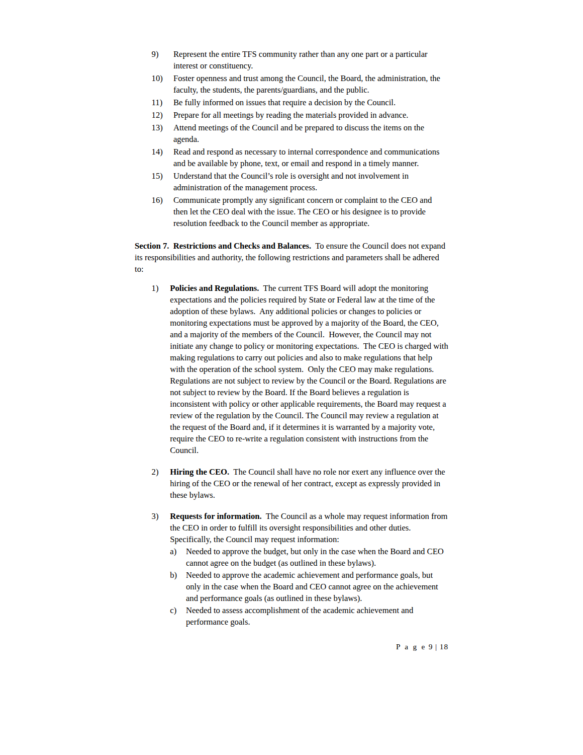9) Represent the entire TFS community rather than any one part or a particular interest or constituency.
10) Foster openness and trust among the Council, the Board, the administration, the faculty, the students, the parents/guardians, and the public.
11) Be fully informed on issues that require a decision by the Council.
12) Prepare for all meetings by reading the materials provided in advance.
13) Attend meetings of the Council and be prepared to discuss the items on the agenda.
14) Read and respond as necessary to internal correspondence and communications and be available by phone, text, or email and respond in a timely manner.
15) Understand that the Council’s role is oversight and not involvement in administration of the management process.
16) Communicate promptly any significant concern or complaint to the CEO and then let the CEO deal with the issue. The CEO or his designee is to provide resolution feedback to the Council member as appropriate.
Section 7. Restrictions and Checks and Balances. To ensure the Council does not expand its responsibilities and authority, the following restrictions and parameters shall be adhered to:
1) Policies and Regulations. The current TFS Board will adopt the monitoring expectations and the policies required by State or Federal law at the time of the adoption of these bylaws. Any additional policies or changes to policies or monitoring expectations must be approved by a majority of the Board, the CEO, and a majority of the members of the Council. However, the Council may not initiate any change to policy or monitoring expectations. The CEO is charged with making regulations to carry out policies and also to make regulations that help with the operation of the school system. Only the CEO may make regulations. Regulations are not subject to review by the Council or the Board. Regulations are not subject to review by the Board. If the Board believes a regulation is inconsistent with policy or other applicable requirements, the Board may request a review of the regulation by the Council. The Council may review a regulation at the request of the Board and, if it determines it is warranted by a majority vote, require the CEO to re-write a regulation consistent with instructions from the Council.
2) Hiring the CEO. The Council shall have no role nor exert any influence over the hiring of the CEO or the renewal of her contract, except as expressly provided in these bylaws.
3) Requests for information. The Council as a whole may request information from the CEO in order to fulfill its oversight responsibilities and other duties. Specifically, the Council may request information:
a) Needed to approve the budget, but only in the case when the Board and CEO cannot agree on the budget (as outlined in these bylaws).
b) Needed to approve the academic achievement and performance goals, but only in the case when the Board and CEO cannot agree on the achievement and performance goals (as outlined in these bylaws).
c) Needed to assess accomplishment of the academic achievement and performance goals.
P a g e 9 | 18